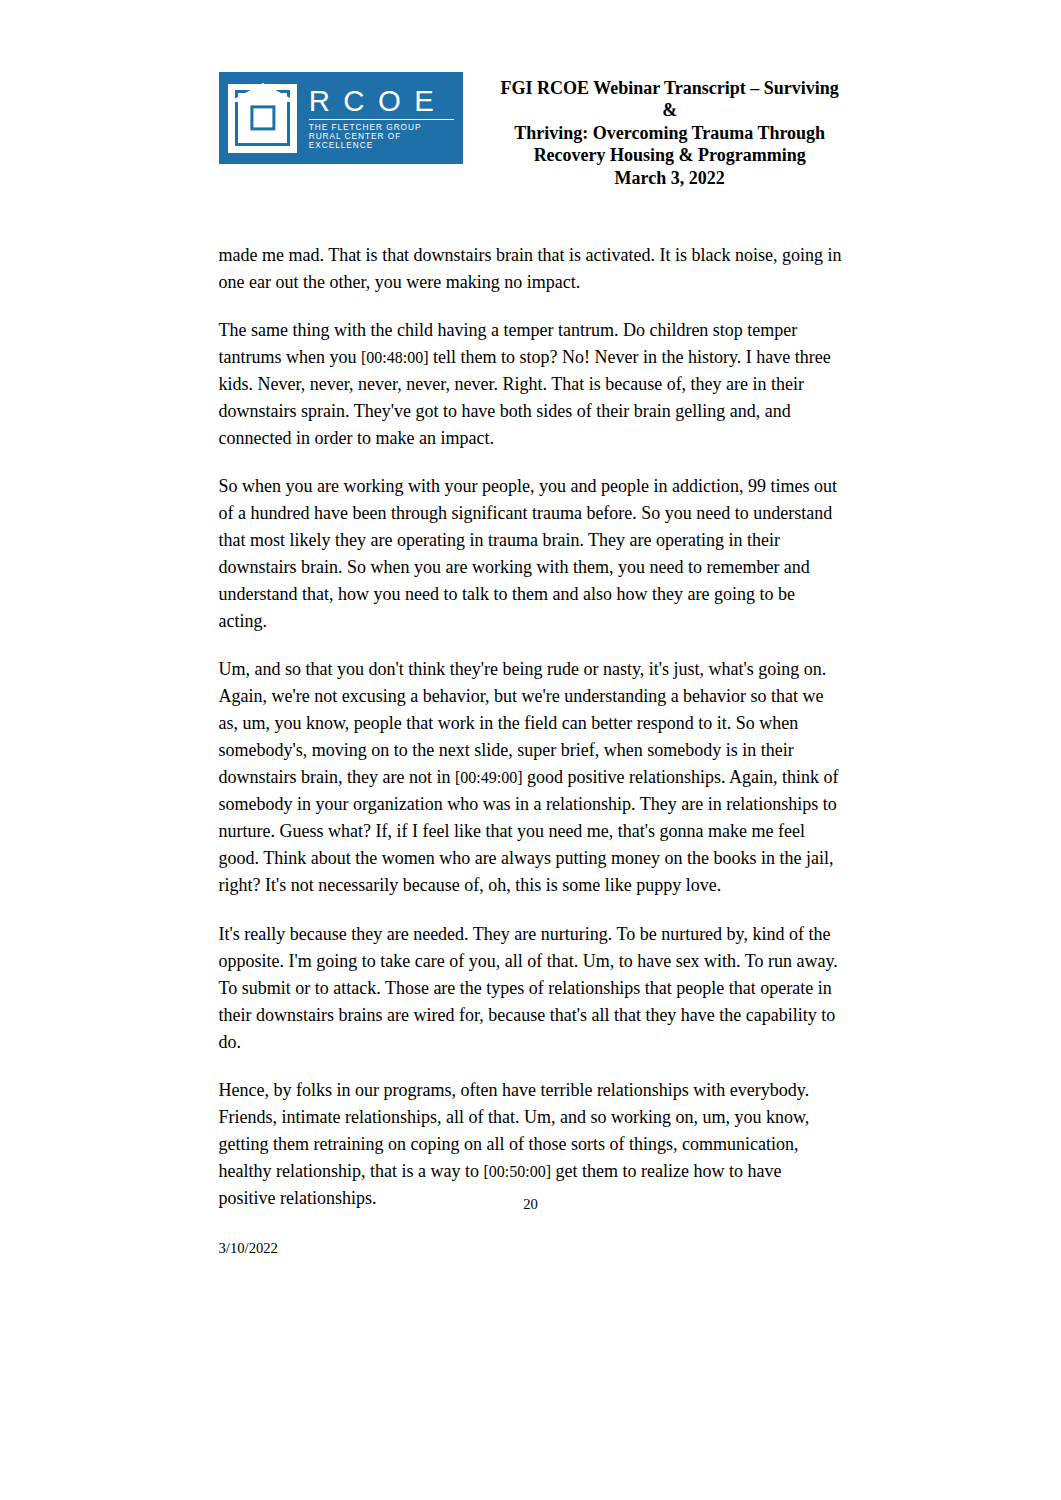R C O E
The Fletcher Group
Rural Center of Excellence
FGI RCOE Webinar Transcript – Surviving &
Thriving: Overcoming Trauma Through
Recovery Housing & Programming
March 3, 2022
made me mad. That is that downstairs brain that is activated. It is black noise, going in one ear out the other, you were making no impact.
The same thing with the child having a temper tantrum. Do children stop temper tantrums when you [00:48:00] tell them to stop? No! Never in the history. I have three kids. Never, never, never, never, never. Right. That is because of, they are in their downstairs sprain. They've got to have both sides of their brain gelling and, and connected in order to make an impact.
So when you are working with your people, you and people in addiction, 99 times out of a hundred have been through significant trauma before. So you need to understand that most likely they are operating in trauma brain. They are operating in their downstairs brain. So when you are working with them, you need to remember and understand that, how you need to talk to them and also how they are going to be acting.
Um, and so that you don't think they're being rude or nasty, it's just, what's going on. Again, we're not excusing a behavior, but we're understanding a behavior so that we as, um, you know, people that work in the field can better respond to it. So when somebody's, moving on to the next slide, super brief, when somebody is in their downstairs brain, they are not in [00:49:00] good positive relationships. Again, think of somebody in your organization who was in a relationship. They are in relationships to nurture. Guess what? If, if I feel like that you need me, that's gonna make me feel good. Think about the women who are always putting money on the books in the jail, right? It's not necessarily because of, oh, this is some like puppy love.
It's really because they are needed. They are nurturing. To be nurtured by, kind of the opposite. I'm going to take care of you, all of that. Um, to have sex with. To run away. To submit or to attack. Those are the types of relationships that people that operate in their downstairs brains are wired for, because that's all that they have the capability to do.
Hence, by folks in our programs, often have terrible relationships with everybody. Friends, intimate relationships, all of that. Um, and so working on, um, you know, getting them retraining on coping on all of those sorts of things, communication, healthy relationship, that is a way to [00:50:00] get them to realize how to have positive relationships.
20
3/10/2022